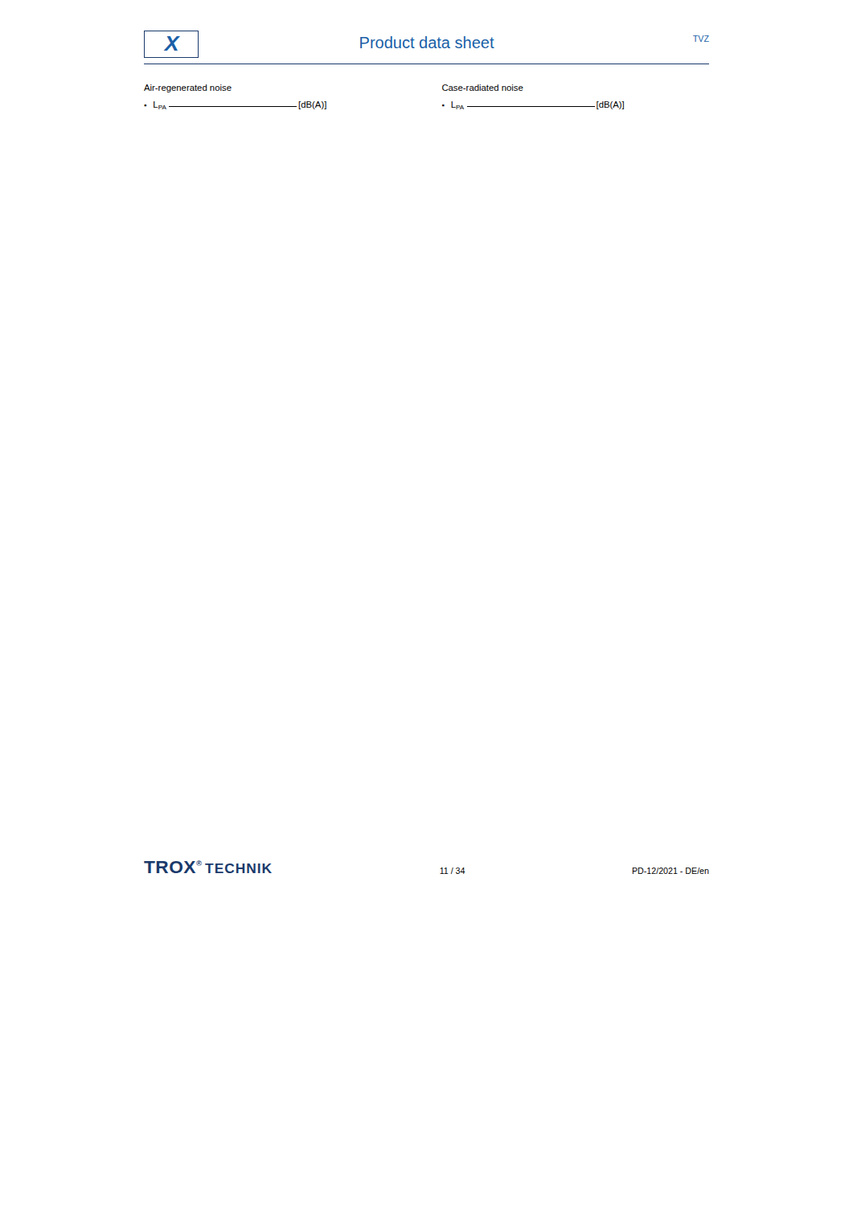X
Product data sheet
TVZ
Air-regenerated noise
▪ LPA [dB(A)]
Case-radiated noise
▪ LPA [dB(A)]
TROX® TECHNIK
11 / 34
PD-12/2021 - DE/en